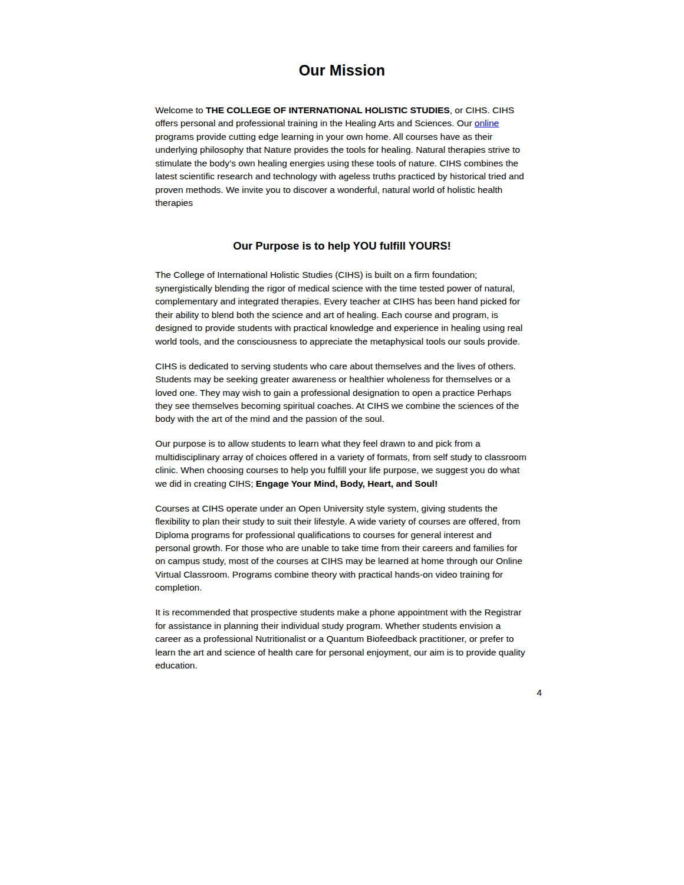Our Mission
Welcome to THE COLLEGE OF INTERNATIONAL HOLISTIC STUDIES, or CIHS. CIHS offers personal and professional training in the Healing Arts and Sciences. Our online programs provide cutting edge learning in your own home. All courses have as their underlying philosophy that Nature provides the tools for healing. Natural therapies strive to stimulate the body’s own healing energies using these tools of nature. CIHS combines the latest scientific research and technology with ageless truths practiced by historical tried and proven methods. We invite you to discover a wonderful, natural world of holistic health therapies
Our Purpose is to help YOU fulfill YOURS!
The College of International Holistic Studies (CIHS) is built on a firm foundation; synergistically blending the rigor of medical science with the time tested power of natural, complementary and integrated therapies. Every teacher at CIHS has been hand picked for their ability to blend both the science and art of healing. Each course and program, is designed to provide students with practical knowledge and experience in healing using real world tools, and the consciousness to appreciate the metaphysical tools our souls provide.
CIHS is dedicated to serving students who care about themselves and the lives of others. Students may be seeking greater awareness or healthier wholeness for themselves or a loved one. They may wish to gain a professional designation to open a practice Perhaps they see themselves becoming spiritual coaches. At CIHS we combine the sciences of the body with the art of the mind and the passion of the soul.
Our purpose is to allow students to learn what they feel drawn to and pick from a multidisciplinary array of choices offered in a variety of formats, from self study to classroom clinic. When choosing courses to help you fulfill your life purpose, we suggest you do what we did in creating CIHS; Engage Your Mind, Body, Heart, and Soul!
Courses at CIHS operate under an Open University style system, giving students the flexibility to plan their study to suit their lifestyle. A wide variety of courses are offered, from Diploma programs for professional qualifications to courses for general interest and personal growth. For those who are unable to take time from their careers and families for on campus study, most of the courses at CIHS may be learned at home through our Online Virtual Classroom. Programs combine theory with practical hands-on video training for completion.
It is recommended that prospective students make a phone appointment with the Registrar for assistance in planning their individual study program. Whether students envision a career as a professional Nutritionalist or a Quantum Biofeedback practitioner, or prefer to learn the art and science of health care for personal enjoyment, our aim is to provide quality education.
4